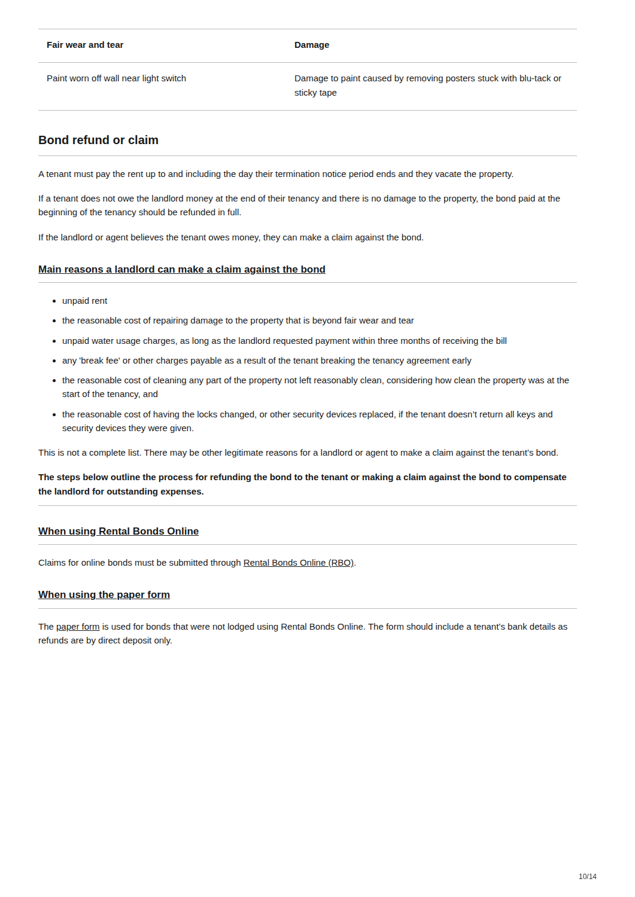| Fair wear and tear | Damage |
| --- | --- |
| Paint worn off wall near light switch | Damage to paint caused by removing posters stuck with blu-tack or sticky tape |
Bond refund or claim
A tenant must pay the rent up to and including the day their termination notice period ends and they vacate the property.
If a tenant does not owe the landlord money at the end of their tenancy and there is no damage to the property, the bond paid at the beginning of the tenancy should be refunded in full.
If the landlord or agent believes the tenant owes money, they can make a claim against the bond.
Main reasons a landlord can make a claim against the bond
unpaid rent
the reasonable cost of repairing damage to the property that is beyond fair wear and tear
unpaid water usage charges, as long as the landlord requested payment within three months of receiving the bill
any 'break fee' or other charges payable as a result of the tenant breaking the tenancy agreement early
the reasonable cost of cleaning any part of the property not left reasonably clean, considering how clean the property was at the start of the tenancy, and
the reasonable cost of having the locks changed, or other security devices replaced, if the tenant doesn’t return all keys and security devices they were given.
This is not a complete list. There may be other legitimate reasons for a landlord or agent to make a claim against the tenant’s bond.
The steps below outline the process for refunding the bond to the tenant or making a claim against the bond to compensate the landlord for outstanding expenses.
When using Rental Bonds Online
Claims for online bonds must be submitted through Rental Bonds Online (RBO).
When using the paper form
The paper form is used for bonds that were not lodged using Rental Bonds Online. The form should include a tenant’s bank details as refunds are by direct deposit only.
10/14